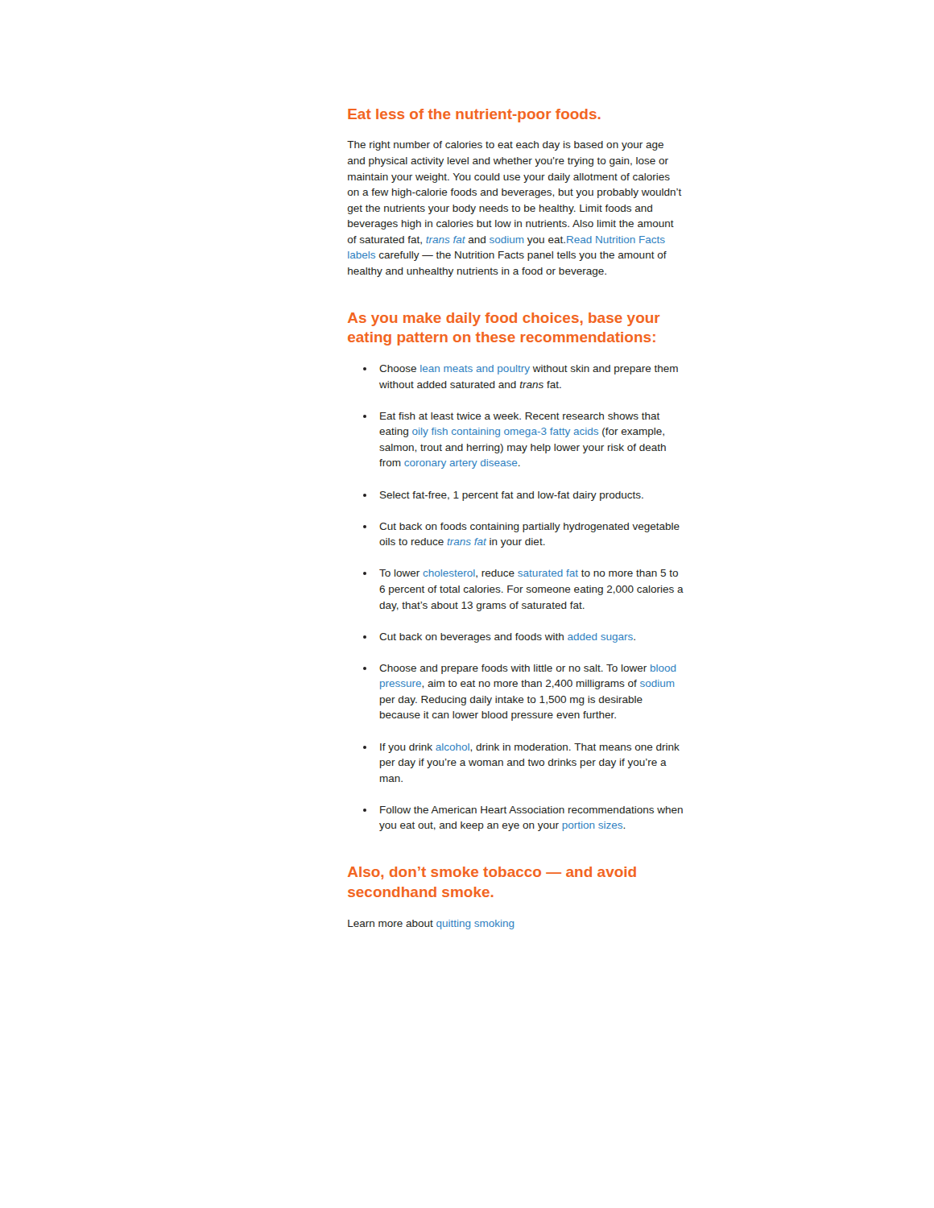Eat less of the nutrient-poor foods.
The right number of calories to eat each day is based on your age and physical activity level and whether you're trying to gain, lose or maintain your weight. You could use your daily allotment of calories on a few high-calorie foods and beverages, but you probably wouldn’t get the nutrients your body needs to be healthy. Limit foods and beverages high in calories but low in nutrients. Also limit the amount of saturated fat, trans fat and sodium you eat.Read Nutrition Facts labels carefully — the Nutrition Facts panel tells you the amount of healthy and unhealthy nutrients in a food or beverage.
As you make daily food choices, base your eating pattern on these recommendations:
Choose lean meats and poultry without skin and prepare them without added saturated and trans fat.
Eat fish at least twice a week. Recent research shows that eating oily fish containing omega-3 fatty acids (for example, salmon, trout and herring) may help lower your risk of death from coronary artery disease.
Select fat-free, 1 percent fat and low-fat dairy products.
Cut back on foods containing partially hydrogenated vegetable oils to reduce trans fat in your diet.
To lower cholesterol, reduce saturated fat to no more than 5 to 6 percent of total calories. For someone eating 2,000 calories a day, that’s about 13 grams of saturated fat.
Cut back on beverages and foods with added sugars.
Choose and prepare foods with little or no salt. To lower blood pressure, aim to eat no more than 2,400 milligrams of sodium per day. Reducing daily intake to 1,500 mg is desirable because it can lower blood pressure even further.
If you drink alcohol, drink in moderation. That means one drink per day if you’re a woman and two drinks per day if you’re a man.
Follow the American Heart Association recommendations when you eat out, and keep an eye on your portion sizes.
Also, don’t smoke tobacco — and avoid secondhand smoke.
Learn more about quitting smoking